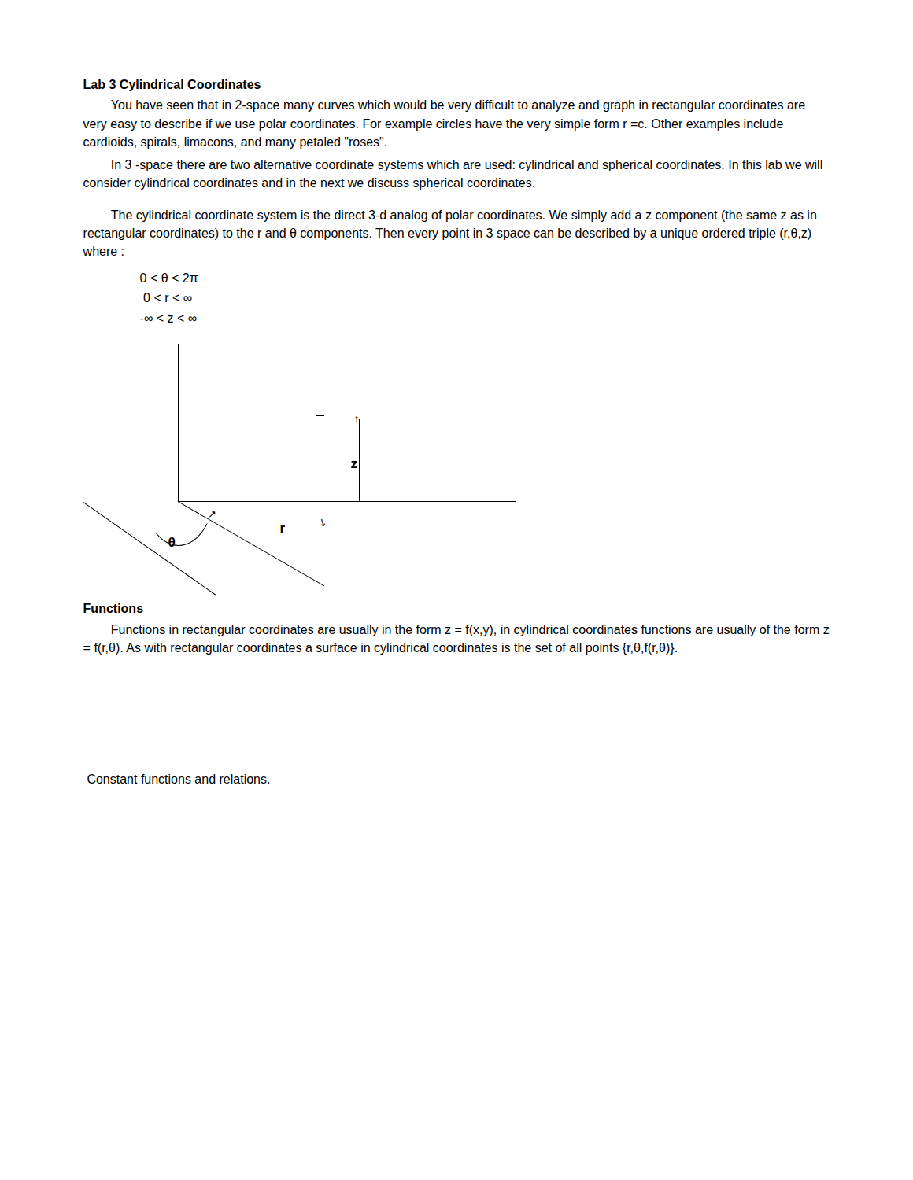Lab 3 Cylindrical Coordinates
You have seen that in 2-space many curves which would be very difficult to analyze and graph in rectangular coordinates are very easy to describe if we use polar coordinates. For example circles have the very simple form r =c. Other examples include cardioids, spirals, limacons, and many petaled "roses".
In 3 -space there are two alternative coordinate systems which are used: cylindrical and spherical coordinates. In this lab we will consider cylindrical coordinates and in the next we discuss spherical coordinates.
The cylindrical coordinate system is the direct 3-d analog of polar coordinates. We simply add a z component (the same z as in rectangular coordinates) to the r and θ components. Then every point in 3 space can be described by a unique ordered triple (r,θ,z) where :
0 < θ < 2π
0 < r < ∞
-∞ < z < ∞
↑
z
↘
r
↗
θ
Functions
Functions in rectangular coordinates are usually in the form z = f(x,y), in cylindrical coordinates functions are usually of the form z = f(r,θ). As with rectangular coordinates a surface in cylindrical coordinates is the set of all points {r,θ,f(r,θ)}.
Constant functions and relations.